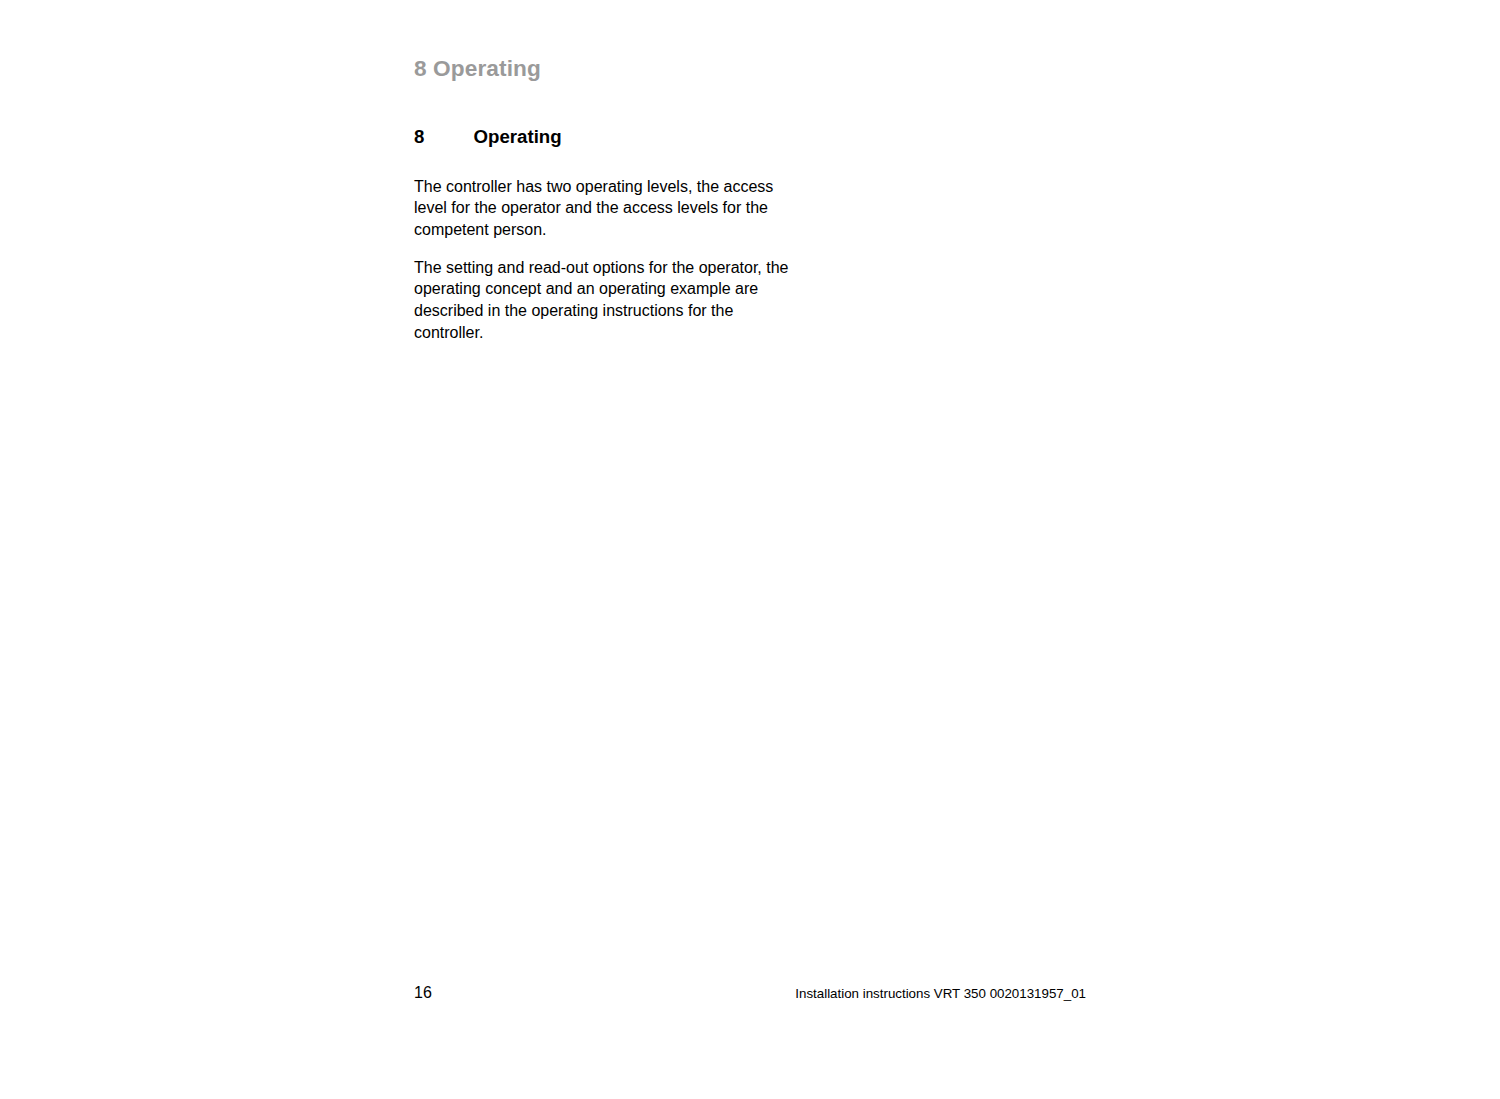8 Operating
8 Operating
The controller has two operating levels, the access level for the operator and the access levels for the competent person.
The setting and read-out options for the operator, the operating concept and an operating example are described in the operating instructions for the controller.
16
Installation instructions VRT 350 0020131957_01